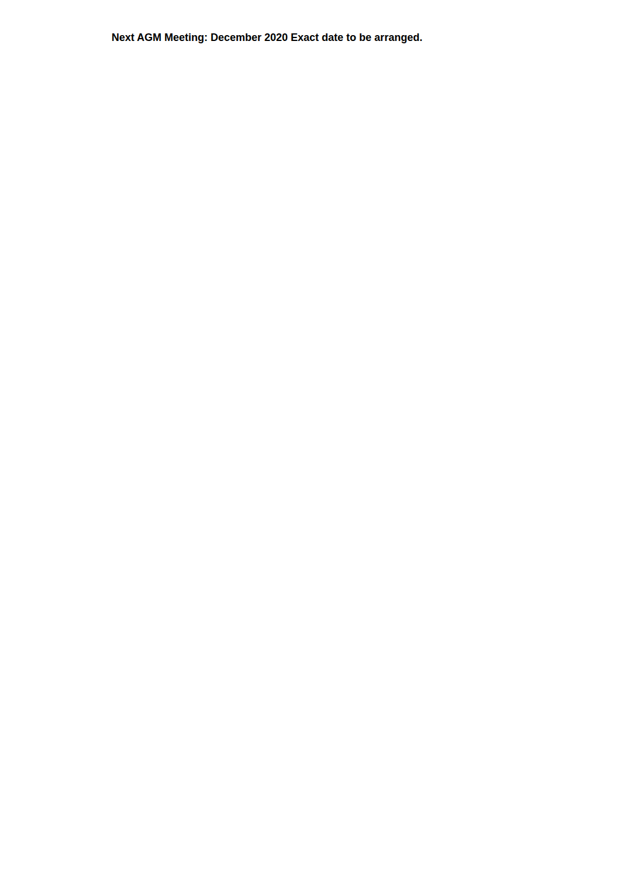Next AGM Meeting: December 2020 Exact date to be arranged.